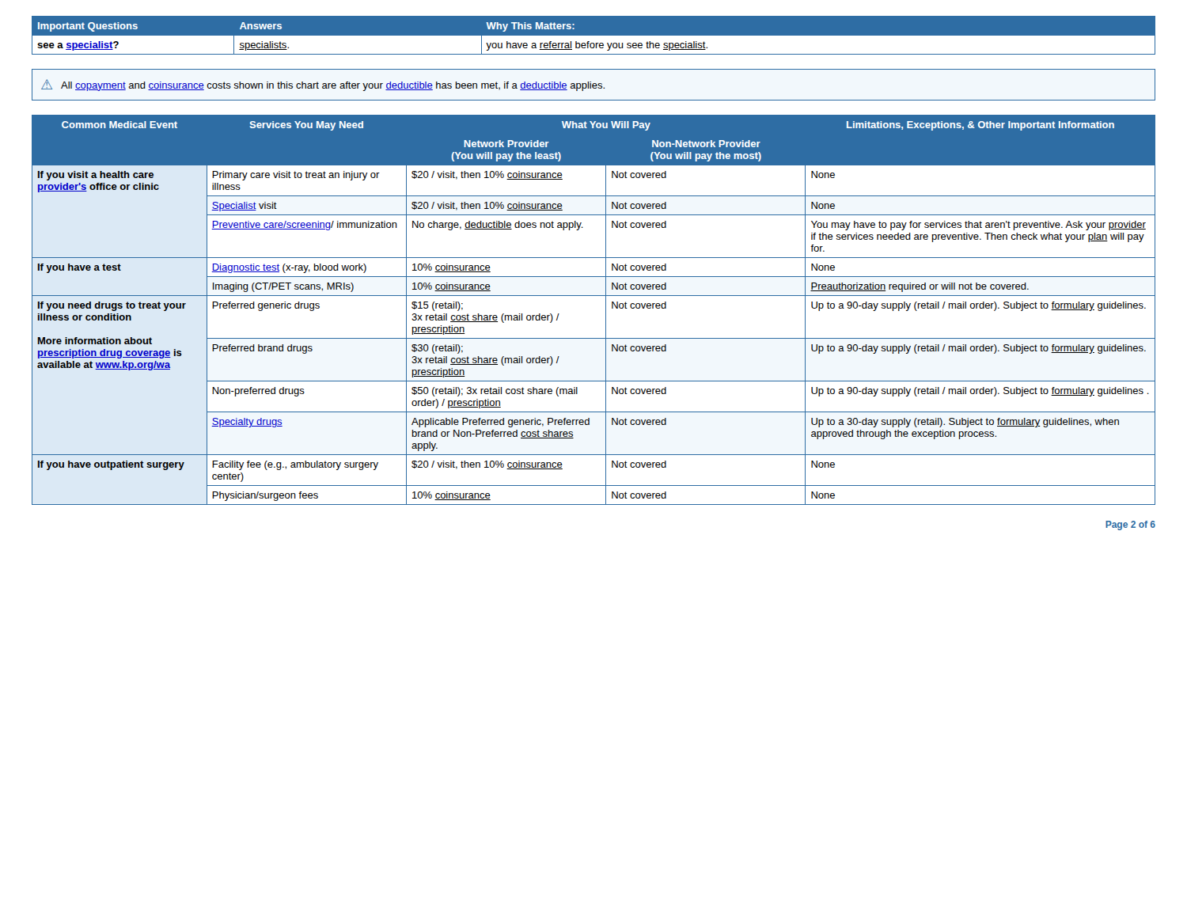| Important Questions | Answers | Why This Matters: |
| --- | --- | --- |
| see a specialist ? | specialists . | you have a referral before you see the specialist . |
⚠ All copayment and coinsurance costs shown in this chart are after your deductible has been met, if a deductible applies.
| Common Medical Event | Services You May Need | What You Will Pay | Limitations, Exceptions, & Other Important Information |
| --- | --- | --- | --- |
| Network Provider (You will pay the least) | Non-Network Provider (You will pay the most) |
| If you visit a health care provider's office or clinic | Primary care visit to treat an injury or illness | $20 / visit, then 10% coinsurance | Not covered | None |
| Specialist visit | $20 / visit, then 10% coinsurance | Not covered | None |
| Preventive care/screening / immunization | No charge, deductible does not apply. | Not covered | You may have to pay for services that aren't preventive. Ask your provider if the services needed are preventive. Then check what your plan will pay for. |
| If you have a test | Diagnostic test (x-ray, blood work) | 10% coinsurance | Not covered | None |
| Imaging (CT/PET scans, MRIs) | 10% coinsurance | Not covered | Preauthorization required or will not be covered. |
| If you need drugs to treat your illness or condition More information about prescription drug coverage is available at www.kp.org/wa | Preferred generic drugs | $15 (retail); 3x retail cost share (mail order) / prescription | Not covered | Up to a 90-day supply (retail / mail order). Subject to formulary guidelines. |
| Preferred brand drugs | $30 (retail); 3x retail cost share (mail order) / prescription | Not covered | Up to a 90-day supply (retail / mail order). Subject to formulary guidelines. |
| Non-preferred drugs | $50 (retail); 3x retail cost share (mail order) / prescription | Not covered | Up to a 90-day supply (retail / mail order). Subject to formulary guidelines . |
| Specialty drugs | Applicable Preferred generic, Preferred brand or Non-Preferred cost shares apply. | Not covered | Up to a 30-day supply (retail). Subject to formulary guidelines, when approved through the exception process. |
| If you have outpatient surgery | Facility fee (e.g., ambulatory surgery center) | $20 / visit, then 10% coinsurance | Not covered | None |
| Physician/surgeon fees | 10% coinsurance | Not covered | None |
Page 2 of 6